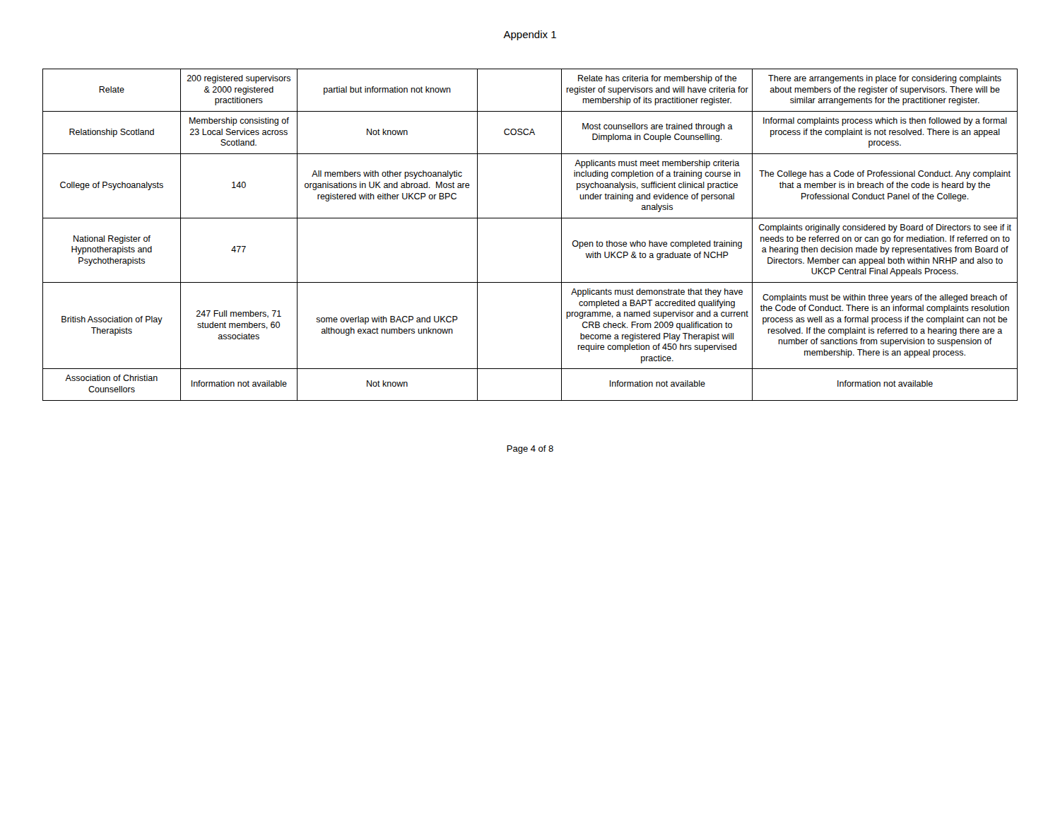Appendix 1
| Relate | 200 registered supervisors & 2000 registered practitioners | partial but information not known | | Relate has criteria for membership of the register of supervisors and will have criteria for membership of its practitioner register. | There are arrangements in place for considering complaints about members of the register of supervisors. There will be similar arrangements for the practitioner register. |
| Relationship Scotland | Membership consisting of 23 Local Services across Scotland. | Not known | COSCA | Most counsellors are trained through a Dimploma in Couple Counselling. | Informal complaints process which is then followed by a formal process if the complaint is not resolved. There is an appeal process. |
| College of Psychoanalysts | 140 | All members with other psychoanalytic organisations in UK and abroad. Most are registered with either UKCP or BPC | | Applicants must meet membership criteria including completion of a training course in psychoanalysis, sufficient clinical practice under training and evidence of personal analysis | The College has a Code of Professional Conduct. Any complaint that a member is in breach of the code is heard by the Professional Conduct Panel of the College. |
| National Register of Hypnotherapists and Psychotherapists | 477 | | | Open to those who have completed training with UKCP & to a graduate of NCHP | Complaints originally considered by Board of Directors to see if it needs to be referred on or can go for mediation. If referred on to a hearing then decision made by representatives from Board of Directors. Member can appeal both within NRHP and also to UKCP Central Final Appeals Process. |
| British Association of Play Therapists | 247 Full members, 71 student members, 60 associates | some overlap with BACP and UKCP although exact numbers unknown | | Applicants must demonstrate that they have completed a BAPT accredited qualifying programme, a named supervisor and a current CRB check. From 2009 qualification to become a registered Play Therapist will require completion of 450 hrs supervised practice. | Complaints must be within three years of the alleged breach of the Code of Conduct. There is an informal complaints resolution process as well as a formal process if the complaint can not be resolved. If the complaint is referred to a hearing there are a number of sanctions from supervision to suspension of membership. There is an appeal process. |
| Association of Christian Counsellors | Information not available | Not known | | Information not available | Information not available |
Page 4 of 8